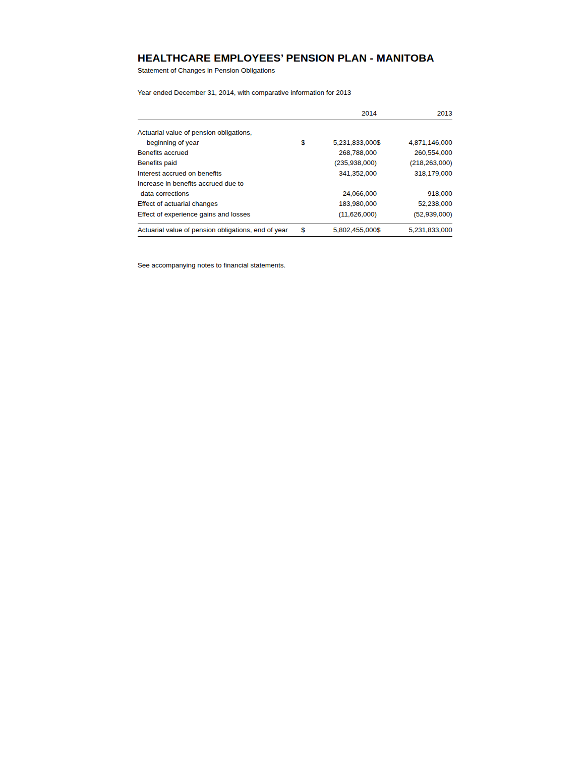HEALTHCARE EMPLOYEES’ PENSION PLAN - MANITOBA
Statement of Changes in Pension Obligations
Year ended December 31, 2014, with comparative information for 2013
| | | 2014 | | 2013 |
| --- | --- | --- | --- | --- |
| Actuarial value of pension obligations, | | | | |
| beginning of year | $ | 5,231,833,000 | $ | 4,871,146,000 |
| Benefits accrued | | 268,788,000 | | 260,554,000 |
| Benefits paid | | (235,938,000) | | (218,263,000) |
| Interest accrued on benefits | | 341,352,000 | | 318,179,000 |
| Increase in benefits accrued due to | | | | |
| data corrections | | 24,066,000 | | 918,000 |
| Effect of actuarial changes | | 183,980,000 | | 52,238,000 |
| Effect of experience gains and losses | | (11,626,000) | | (52,939,000) |
| Actuarial value of pension obligations, end of year | $ | 5,802,455,000 | $ | 5,231,833,000 |
See accompanying notes to financial statements.